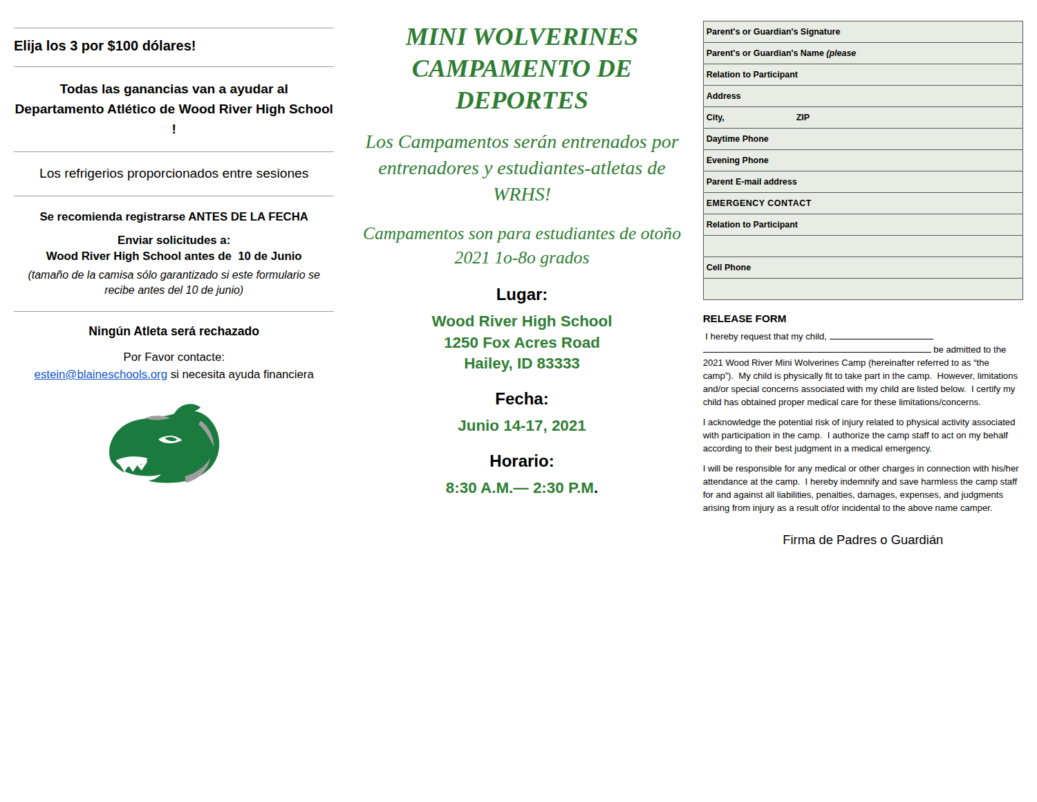Elija los 3 por $100 dólares!
Todas las ganancias van a ayudar al Departamento Atlético de Wood River High School !
Los refrigerios proporcionados entre sesiones
Se recomienda registrarse ANTES DE LA FECHA
Enviar solicitudes a:
Wood River High School antes de 10 de Junio
(tamaño de la camisa sólo garantizado si este formulario se recibe antes del 10 de junio)
Ningún Atleta será rechazado
Por Favor contacte:
estein@blaineschools.org si necesita ayuda financiera
MINI WOLVERINES CAMPAMENTO DE DEPORTES
Los Campamentos serán entrenados por entrenadores y estudiantes-atletas de WRHS!
Campamentos son para estudiantes de otoño 2021 1o-8o grados
Lugar:
Wood River High School
1250 Fox Acres Road
Hailey, ID 83333
Fecha:
Junio 14-17, 2021
Horario:
8:30 A.M.— 2:30 P.M.
| Parent's or Guardian's Signature |
| Parent's or Guardian's Name (please |
| Relation to Participant |
| Address |
| City, ZIP |
| Daytime Phone |
| Evening Phone |
| Parent E-mail address |
| EMERGENCY CONTACT |
| Relation to Participant |
| Cell Phone |
RELEASE FORM
I hereby request that my child,
be admitted to the 2021 Wood River Mini Wolverines Camp (hereinafter referred to as “the camp”). My child is physically fit to take part in the camp. However, limitations and/or special concerns associated with my child are listed below. I certify my child has obtained proper medical care for these limitations/concerns.
I acknowledge the potential risk of injury related to physical activity associated with participation in the camp. I authorize the camp staff to act on my behalf according to their best judgment in a medical emergency.
I will be responsible for any medical or other charges in connection with his/her attendance at the camp. I hereby indemnify and save harmless the camp staff for and against all liabilities, penalties, damages, expenses, and judgments arising from injury as a result of/or incidental to the above name camper.
Firma de Padres o Guardián